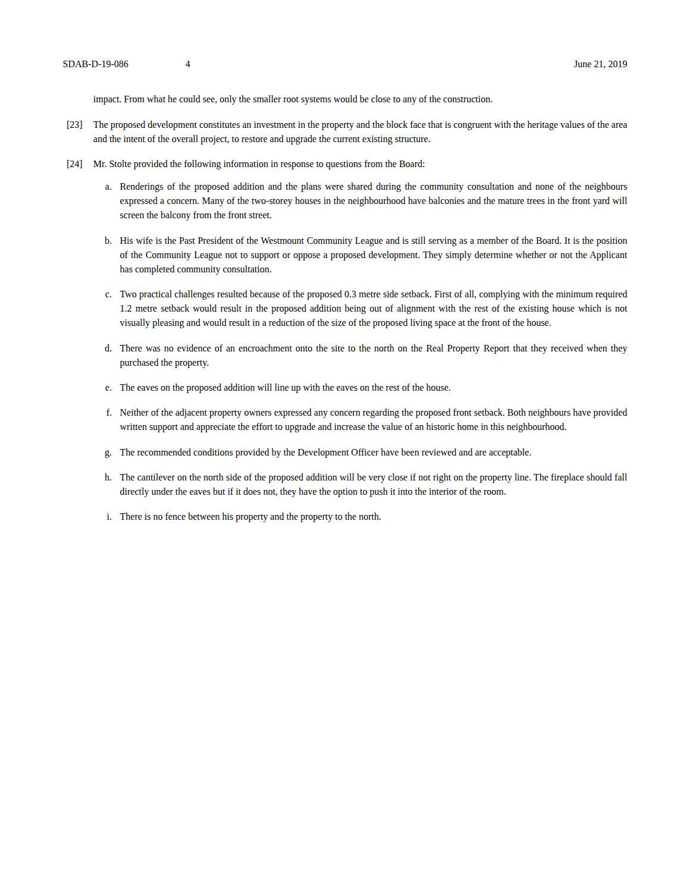SDAB-D-19-086 4 June 21, 2019
impact. From what he could see, only the smaller root systems would be close to any of the construction.
[23]
The proposed development constitutes an investment in the property and the block face that is congruent with the heritage values of the area and the intent of the overall project, to restore and upgrade the current existing structure.
[24]
Mr. Stolte provided the following information in response to questions from the Board:
Renderings of the proposed addition and the plans were shared during the community consultation and none of the neighbours expressed a concern. Many of the two-storey houses in the neighbourhood have balconies and the mature trees in the front yard will screen the balcony from the front street.
His wife is the Past President of the Westmount Community League and is still serving as a member of the Board. It is the position of the Community League not to support or oppose a proposed development. They simply determine whether or not the Applicant has completed community consultation.
Two practical challenges resulted because of the proposed 0.3 metre side setback. First of all, complying with the minimum required 1.2 metre setback would result in the proposed addition being out of alignment with the rest of the existing house which is not visually pleasing and would result in a reduction of the size of the proposed living space at the front of the house.
There was no evidence of an encroachment onto the site to the north on the Real Property Report that they received when they purchased the property.
The eaves on the proposed addition will line up with the eaves on the rest of the house.
Neither of the adjacent property owners expressed any concern regarding the proposed front setback. Both neighbours have provided written support and appreciate the effort to upgrade and increase the value of an historic home in this neighbourhood.
The recommended conditions provided by the Development Officer have been reviewed and are acceptable.
The cantilever on the north side of the proposed addition will be very close if not right on the property line. The fireplace should fall directly under the eaves but if it does not, they have the option to push it into the interior of the room.
There is no fence between his property and the property to the north.